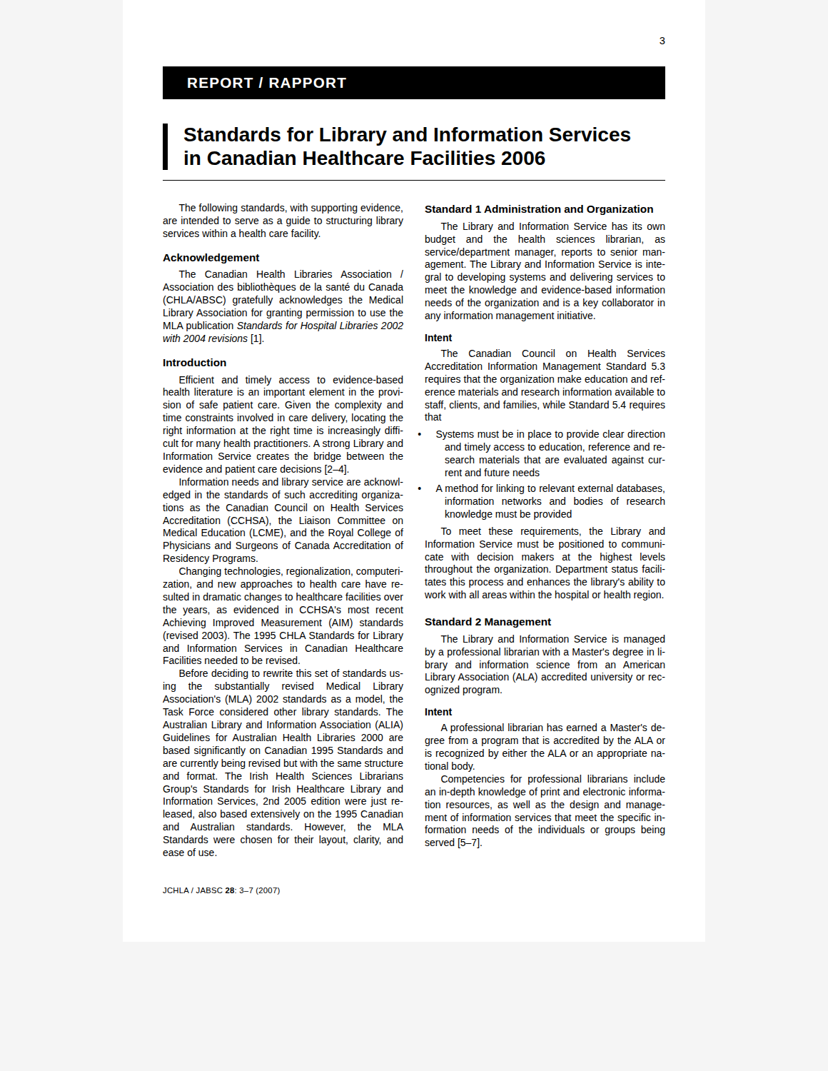3
REPORT / RAPPORT
Standards for Library and Information Services
in Canadian Healthcare Facilities 2006
The following standards, with supporting evidence, are intended to serve as a guide to structuring library services within a health care facility.
Acknowledgement
The Canadian Health Libraries Association / Association des bibliothèques de la santé du Canada (CHLA/ABSC) gratefully acknowledges the Medical Library Association for granting permission to use the MLA publication Standards for Hospital Libraries 2002 with 2004 revisions [1].
Introduction
Efficient and timely access to evidence-based health literature is an important element in the provision of safe patient care. Given the complexity and time constraints involved in care delivery, locating the right information at the right time is increasingly difficult for many health practitioners. A strong Library and Information Service creates the bridge between the evidence and patient care decisions [2–4].
Information needs and library service are acknowledged in the standards of such accrediting organizations as the Canadian Council on Health Services Accreditation (CCHSA), the Liaison Committee on Medical Education (LCME), and the Royal College of Physicians and Surgeons of Canada Accreditation of Residency Programs.
Changing technologies, regionalization, computerization, and new approaches to health care have resulted in dramatic changes to healthcare facilities over the years, as evidenced in CCHSA's most recent Achieving Improved Measurement (AIM) standards (revised 2003). The 1995 CHLA Standards for Library and Information Services in Canadian Healthcare Facilities needed to be revised.
Before deciding to rewrite this set of standards using the substantially revised Medical Library Association's (MLA) 2002 standards as a model, the Task Force considered other library standards. The Australian Library and Information Association (ALIA) Guidelines for Australian Health Libraries 2000 are based significantly on Canadian 1995 Standards and are currently being revised but with the same structure and format. The Irish Health Sciences Librarians Group's Standards for Irish Healthcare Library and Information Services, 2nd 2005 edition were just released, also based extensively on the 1995 Canadian and Australian standards. However, the MLA Standards were chosen for their layout, clarity, and ease of use.
Standard 1 Administration and Organization
The Library and Information Service has its own budget and the health sciences librarian, as service/department manager, reports to senior management. The Library and Information Service is integral to developing systems and delivering services to meet the knowledge and evidence-based information needs of the organization and is a key collaborator in any information management initiative.
Intent
The Canadian Council on Health Services Accreditation Information Management Standard 5.3 requires that the organization make education and reference materials and research information available to staff, clients, and families, while Standard 5.4 requires that
Systems must be in place to provide clear direction and timely access to education, reference and research materials that are evaluated against current and future needs
A method for linking to relevant external databases, information networks and bodies of research knowledge must be provided
To meet these requirements, the Library and Information Service must be positioned to communicate with decision makers at the highest levels throughout the organization. Department status facilitates this process and enhances the library's ability to work with all areas within the hospital or health region.
Standard 2 Management
The Library and Information Service is managed by a professional librarian with a Master's degree in library and information science from an American Library Association (ALA) accredited university or recognized program.
Intent
A professional librarian has earned a Master's degree from a program that is accredited by the ALA or is recognized by either the ALA or an appropriate national body.
Competencies for professional librarians include an in-depth knowledge of print and electronic information resources, as well as the design and management of information services that meet the specific information needs of the individuals or groups being served [5–7].
JCHLA / JABSC 28: 3–7 (2007)